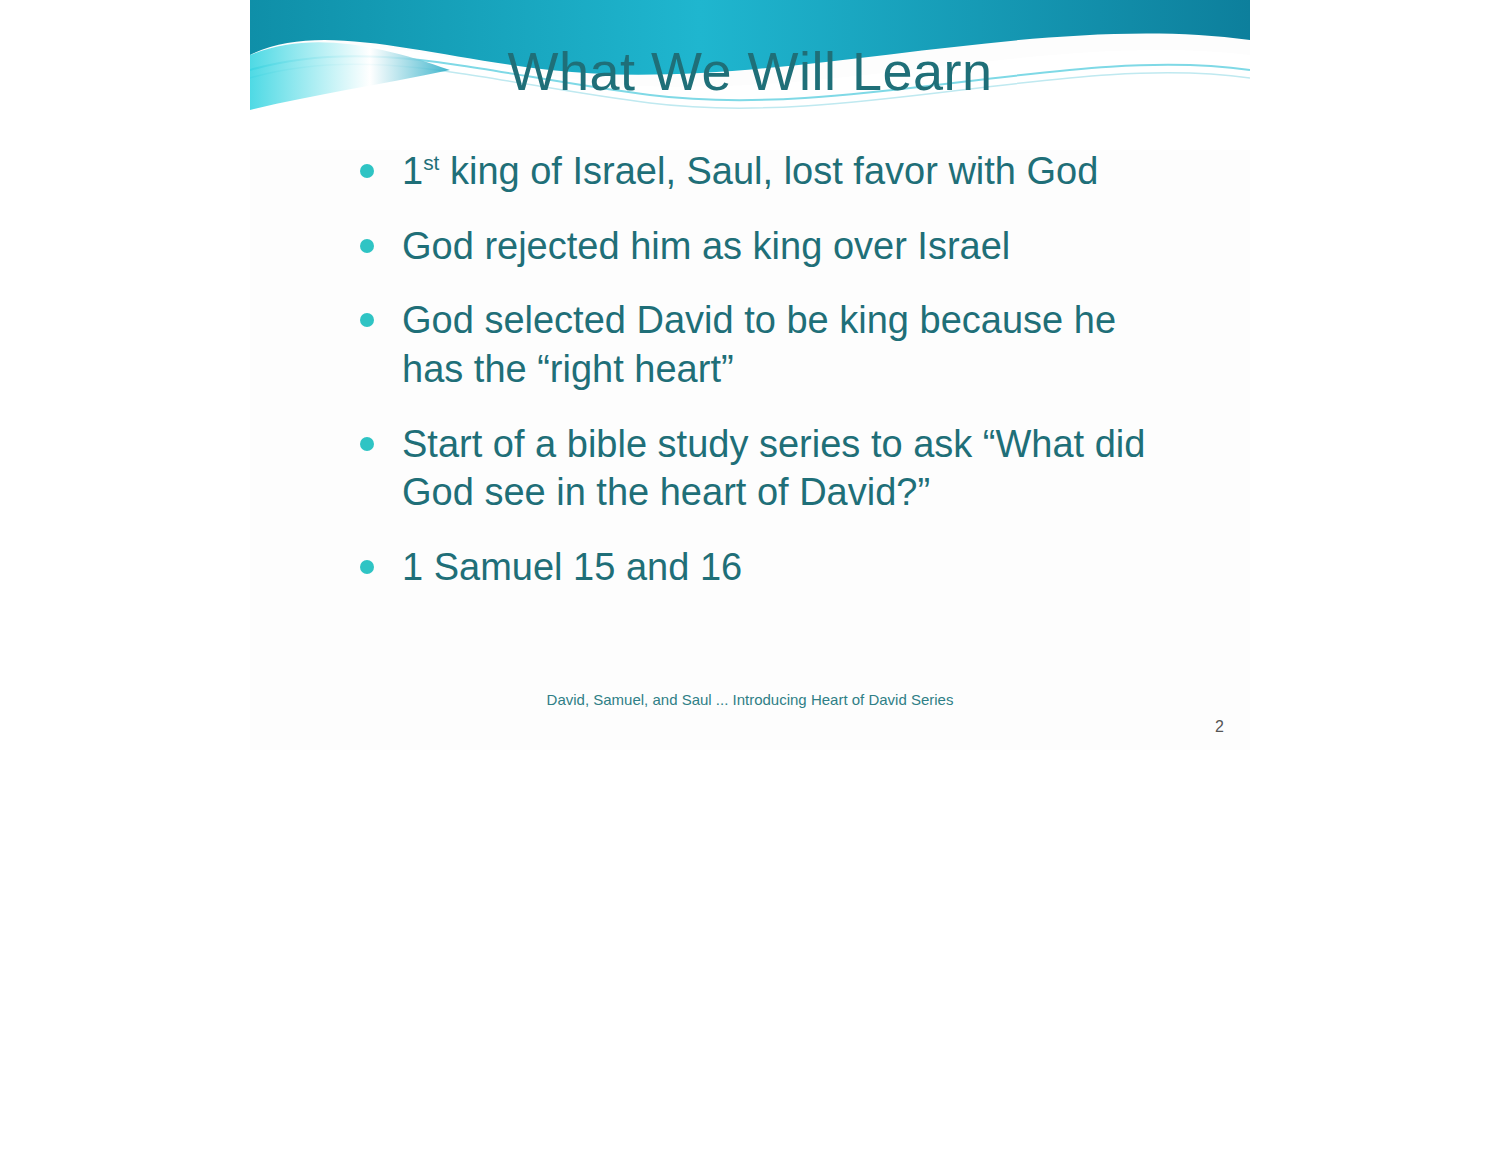What We Will Learn
1st king of Israel, Saul, lost favor with God
God rejected him as king over Israel
God selected David to be king because he has the “right heart”
Start of a bible study series to ask “What did God see in the heart of David?”
1 Samuel 15 and 16
David, Samuel, and Saul ... Introducing Heart of David Series
2